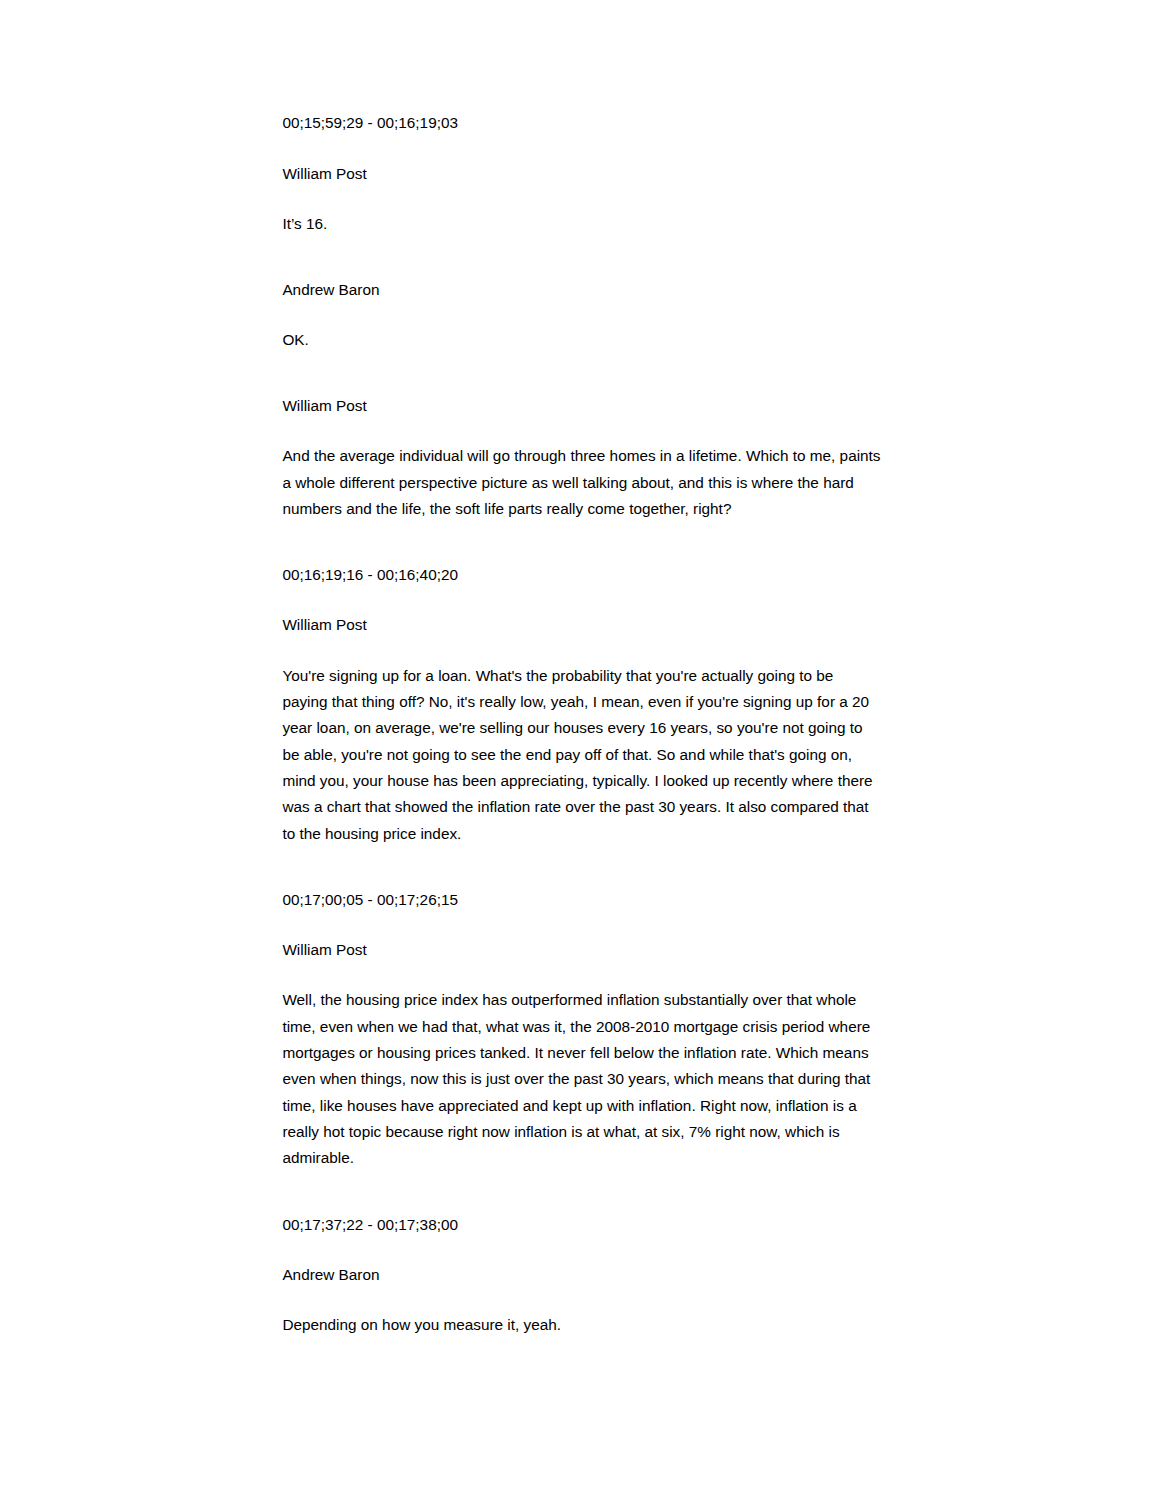00;15;59;29 - 00;16;19;03
William Post
It’s 16.
Andrew Baron
OK.
William Post
And the average individual will go through three homes in a lifetime. Which to me, paints a whole different perspective picture as well talking about, and this is where the hard numbers and the life, the soft life parts really come together, right?
00;16;19;16 - 00;16;40;20
William Post
You're signing up for a loan. What's the probability that you're actually going to be paying that thing off? No, it's really low, yeah, I mean, even if you're signing up for a 20 year loan, on average, we're selling our houses every 16 years, so you're not going to be able, you're not going to see the end pay off of that. So and while that's going on, mind you, your house has been appreciating, typically. I looked up recently where there was a chart that showed the inflation rate over the past 30 years. It also compared that to the housing price index.
00;17;00;05 - 00;17;26;15
William Post
Well, the housing price index has outperformed inflation substantially over that whole time, even when we had that, what was it, the 2008-2010 mortgage crisis period where mortgages or housing prices tanked. It never fell below the inflation rate. Which means even when things, now this is just over the past 30 years, which means that during that time, like houses have appreciated and kept up with inflation. Right now, inflation is a really hot topic because right now inflation is at what, at six, 7% right now, which is admirable.
00;17;37;22 - 00;17;38;00
Andrew Baron
Depending on how you measure it, yeah.